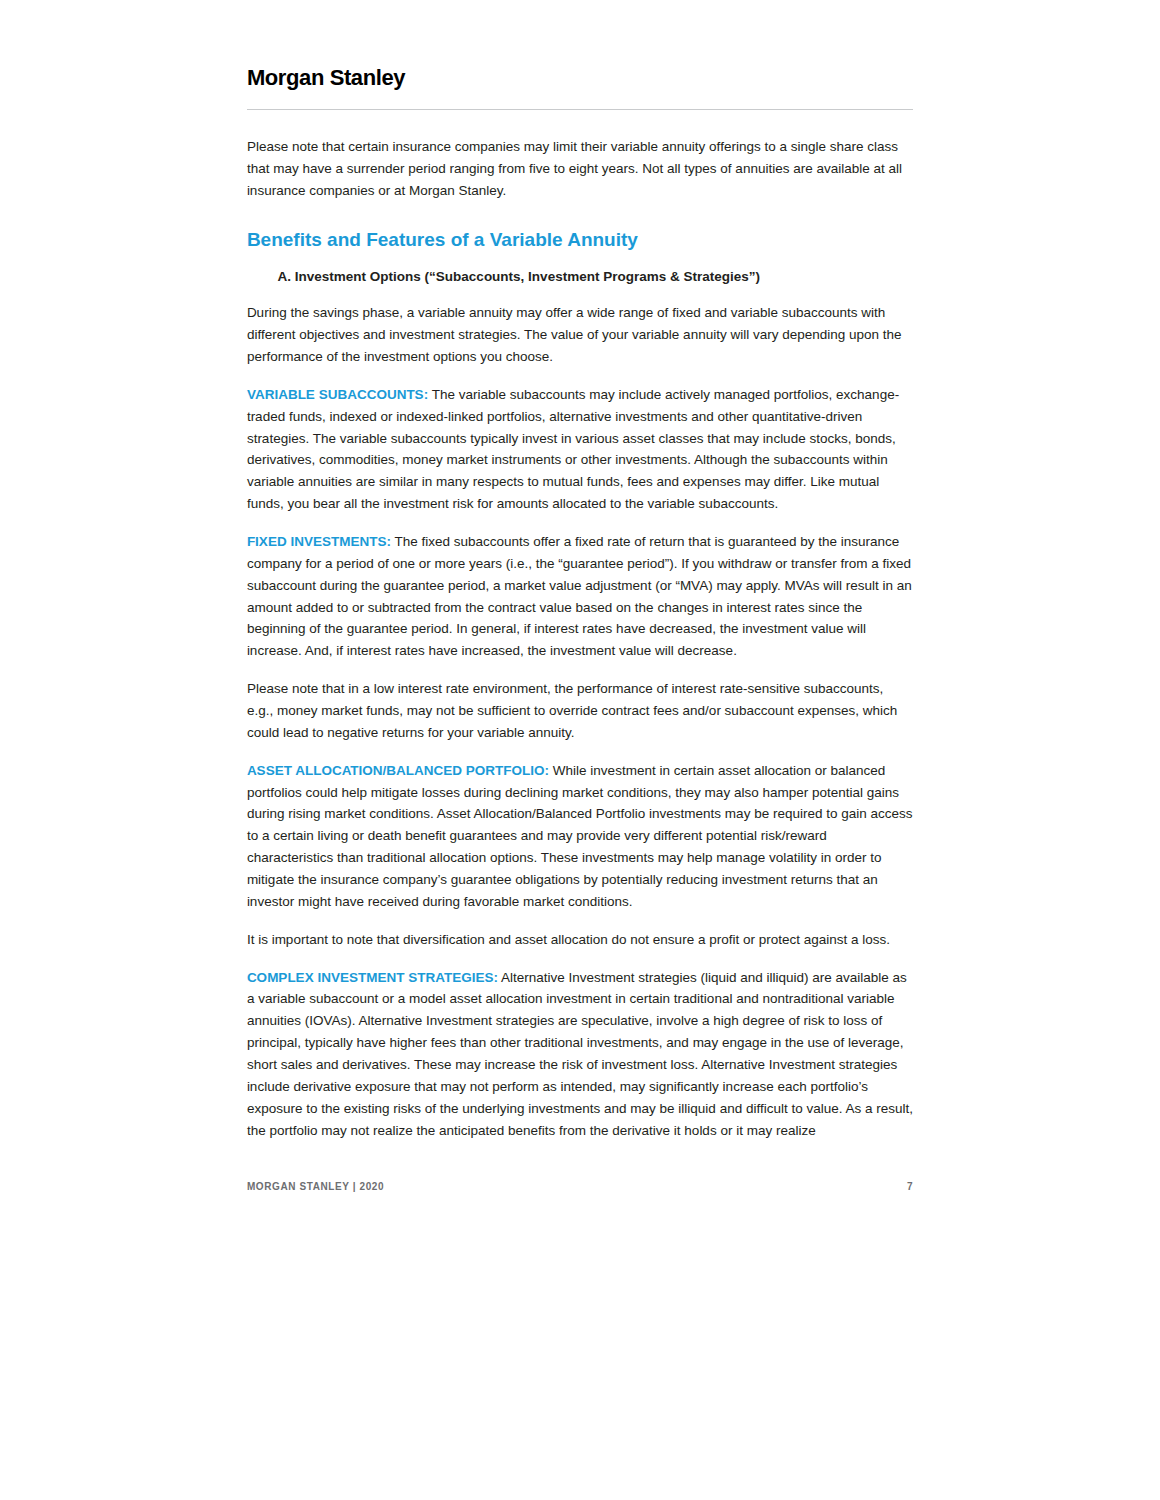Morgan Stanley
Please note that certain insurance companies may limit their variable annuity offerings to a single share class that may have a surrender period ranging from five to eight years. Not all types of annuities are available at all insurance companies or at Morgan Stanley.
Benefits and Features of a Variable Annuity
A. Investment Options (“Subaccounts, Investment Programs & Strategies”)
During the savings phase, a variable annuity may offer a wide range of fixed and variable subaccounts with different objectives and investment strategies. The value of your variable annuity will vary depending upon the performance of the investment options you choose.
Variable Subaccounts: The variable subaccounts may include actively managed portfolios, exchange-traded funds, indexed or indexed-linked portfolios, alternative investments and other quantitative-driven strategies. The variable subaccounts typically invest in various asset classes that may include stocks, bonds, derivatives, commodities, money market instruments or other investments. Although the subaccounts within variable annuities are similar in many respects to mutual funds, fees and expenses may differ. Like mutual funds, you bear all the investment risk for amounts allocated to the variable subaccounts.
Fixed Investments: The fixed subaccounts offer a fixed rate of return that is guaranteed by the insurance company for a period of one or more years (i.e., the “guarantee period”). If you withdraw or transfer from a fixed subaccount during the guarantee period, a market value adjustment (or “MVA) may apply. MVAs will result in an amount added to or subtracted from the contract value based on the changes in interest rates since the beginning of the guarantee period. In general, if interest rates have decreased, the investment value will increase. And, if interest rates have increased, the investment value will decrease.
Please note that in a low interest rate environment, the performance of interest rate-sensitive subaccounts, e.g., money market funds, may not be sufficient to override contract fees and/or subaccount expenses, which could lead to negative returns for your variable annuity.
Asset Allocation/Balanced Portfolio: While investment in certain asset allocation or balanced portfolios could help mitigate losses during declining market conditions, they may also hamper potential gains during rising market conditions. Asset Allocation/Balanced Portfolio investments may be required to gain access to a certain living or death benefit guarantees and may provide very different potential risk/reward characteristics than traditional allocation options. These investments may help manage volatility in order to mitigate the insurance company’s guarantee obligations by potentially reducing investment returns that an investor might have received during favorable market conditions.
It is important to note that diversification and asset allocation do not ensure a profit or protect against a loss.
Complex Investment Strategies: Alternative Investment strategies (liquid and illiquid) are available as a variable subaccount or a model asset allocation investment in certain traditional and nontraditional variable annuities (IOVAs). Alternative Investment strategies are speculative, involve a high degree of risk to loss of principal, typically have higher fees than other traditional investments, and may engage in the use of leverage, short sales and derivatives. These may increase the risk of investment loss. Alternative Investment strategies include derivative exposure that may not perform as intended, may significantly increase each portfolio’s exposure to the existing risks of the underlying investments and may be illiquid and difficult to value. As a result, the portfolio may not realize the anticipated benefits from the derivative it holds or it may realize
MORGAN STANLEY | 2020 7